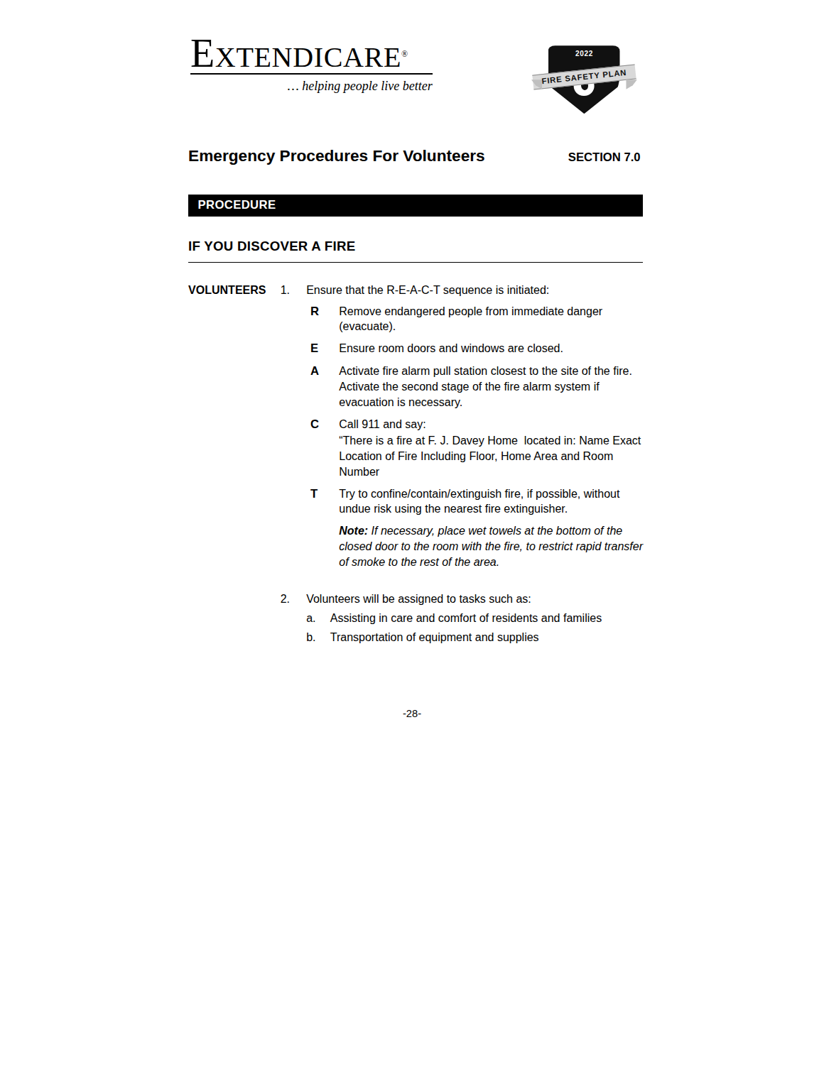EXTENDICARE®
… helping people live better
2022
FIRE SAFETY PLAN
Emergency Procedures For Volunteers
SECTION 7.0
PROCEDURE
IF YOU DISCOVER A FIRE
VOLUNTEERS
1. Ensure that the R-E-A-C-T sequence is initiated:
| R | Remove endangered people from immediate danger (evacuate). |
| E | Ensure room doors and windows are closed. |
| A | Activate fire alarm pull station closest to the site of the fire. Activate the second stage of the fire alarm system if evacuation is necessary. |
| C | Call 911 and say: “There is a fire at F. J. Davey Home located in: Name Exact Location of Fire Including Floor, Home Area and Room Number |
| T | Try to confine/contain/extinguish fire, if possible, without undue risk using the nearest fire extinguisher. Note: If necessary, place wet towels at the bottom of the closed door to the room with the fire, to restrict rapid transfer of smoke to the rest of the area. |
2. Volunteers will be assigned to tasks such as:
a. Assisting in care and comfort of residents and families
b. Transportation of equipment and supplies
-28-